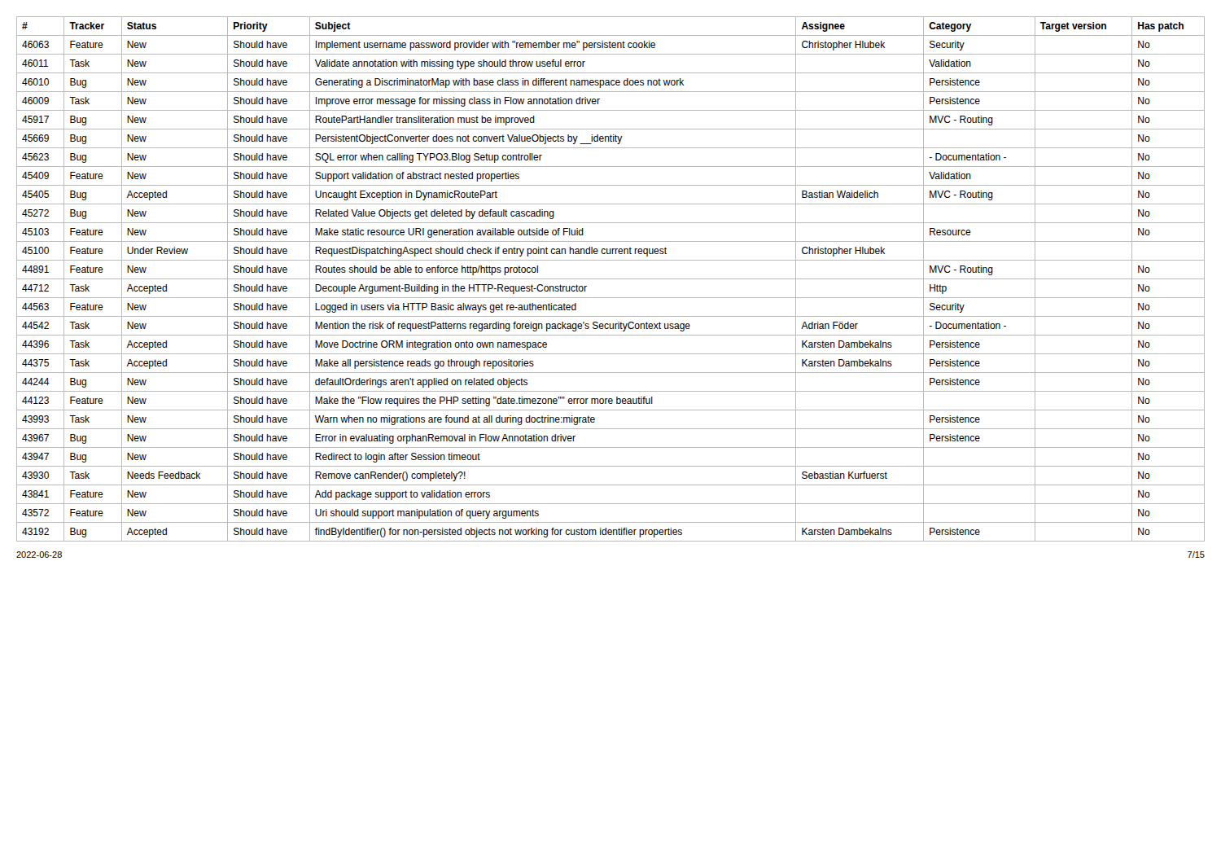| # | Tracker | Status | Priority | Subject | Assignee | Category | Target version | Has patch |
| --- | --- | --- | --- | --- | --- | --- | --- | --- |
| 46063 | Feature | New | Should have | Implement username password provider with "remember me" persistent cookie | Christopher Hlubek | Security | | No |
| 46011 | Task | New | Should have | Validate annotation with missing type should throw useful error | | Validation | | No |
| 46010 | Bug | New | Should have | Generating a DiscriminatorMap with base class in different namespace does not work | | Persistence | | No |
| 46009 | Task | New | Should have | Improve error message for missing class in Flow annotation driver | | Persistence | | No |
| 45917 | Bug | New | Should have | RoutePartHandler transliteration must be improved | | MVC - Routing | | No |
| 45669 | Bug | New | Should have | PersistentObjectConverter does not convert ValueObjects by __identity | | | | No |
| 45623 | Bug | New | Should have | SQL error when calling TYPO3.Blog Setup controller | | - Documentation - | | No |
| 45409 | Feature | New | Should have | Support validation of abstract nested properties | | Validation | | No |
| 45405 | Bug | Accepted | Should have | Uncaught Exception in DynamicRoutePart | Bastian Waidelich | MVC - Routing | | No |
| 45272 | Bug | New | Should have | Related Value Objects get deleted by default cascading | | | | No |
| 45103 | Feature | New | Should have | Make static resource URI generation available outside of Fluid | | Resource | | No |
| 45100 | Feature | Under Review | Should have | RequestDispatchingAspect should check if entry point can handle current request | Christopher Hlubek | | | |
| 44891 | Feature | New | Should have | Routes should be able to enforce http/https protocol | | MVC - Routing | | No |
| 44712 | Task | Accepted | Should have | Decouple Argument-Building in the HTTP-Request-Constructor | | Http | | No |
| 44563 | Feature | New | Should have | Logged in users via HTTP Basic always get re-authenticated | | Security | | No |
| 44542 | Task | New | Should have | Mention the risk of requestPatterns regarding foreign package's SecurityContext usage | Adrian Föder | - Documentation - | | No |
| 44396 | Task | Accepted | Should have | Move Doctrine ORM integration onto own namespace | Karsten Dambekalns | Persistence | | No |
| 44375 | Task | Accepted | Should have | Make all persistence reads go through repositories | Karsten Dambekalns | Persistence | | No |
| 44244 | Bug | New | Should have | defaultOrderings aren't applied on related objects | | Persistence | | No |
| 44123 | Feature | New | Should have | Make the "Flow requires the PHP setting "date.timezone"" error more beautiful | | | | No |
| 43993 | Task | New | Should have | Warn when no migrations are found at all during doctrine:migrate | | Persistence | | No |
| 43967 | Bug | New | Should have | Error in evaluating orphanRemoval in Flow Annotation driver | | Persistence | | No |
| 43947 | Bug | New | Should have | Redirect to login after Session timeout | | | | No |
| 43930 | Task | Needs Feedback | Should have | Remove canRender() completely?! | Sebastian Kurfuerst | | | No |
| 43841 | Feature | New | Should have | Add package support to validation errors | | | | No |
| 43572 | Feature | New | Should have | Uri should support manipulation of query arguments | | | | No |
| 43192 | Bug | Accepted | Should have | findByIdentifier() for non-persisted objects not working for custom identifier properties | Karsten Dambekalns | Persistence | | No |
2022-06-28 7/15